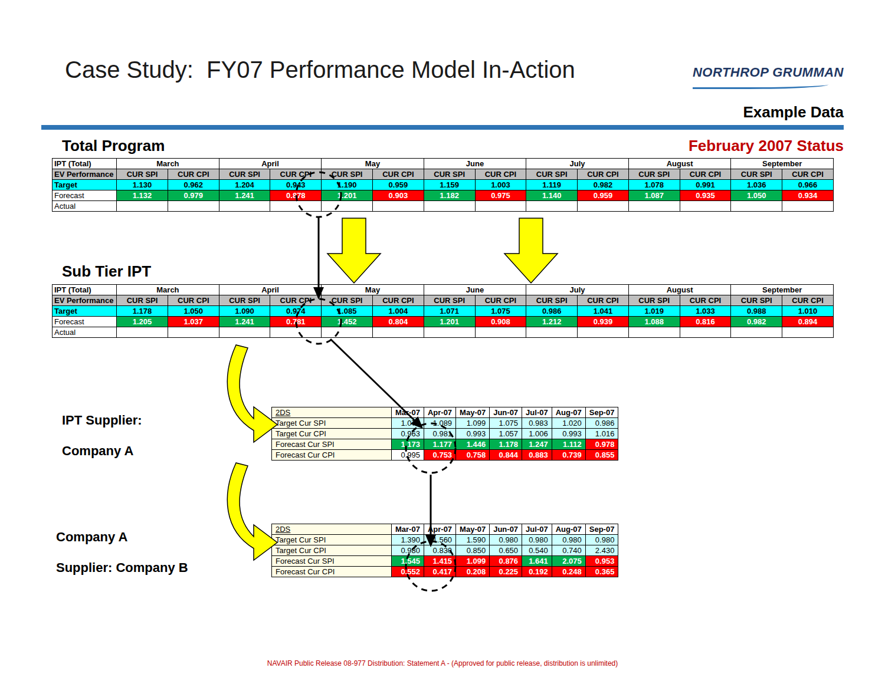Case Study: FY07 Performance Model In-Action
NORTHROP GRUMMAN
Example Data
Total Program
February 2007 Status
| IPT (Total) | March | April | May | June | July | August | September |
| EV Performance | CUR SPI | CUR CPI | CUR SPI | CUR CPI | CUR SPI | CUR CPI | CUR SPI | CUR CPI | CUR SPI | CUR CPI | CUR SPI | CUR CPI | CUR SPI | CUR CPI |
| Target | 1.130 | 0.962 | 1.204 | 0.943 | 1.190 | 0.959 | 1.159 | 1.003 | 1.119 | 0.982 | 1.078 | 0.991 | 1.036 | 0.966 |
| Forecast | 1.132 | 0.979 | 1.241 | 0.878 | 1.201 | 0.903 | 1.182 | 0.975 | 1.140 | 0.959 | 1.087 | 0.935 | 1.050 | 0.934 |
| Actual | | | | | | | | | | | | | | |
Sub Tier IPT
| IPT (Total) | March | April | May | June | July | August | September |
| EV Performance | CUR SPI | CUR CPI | CUR SPI | CUR CPI | CUR SPI | CUR CPI | CUR SPI | CUR CPI | CUR SPI | CUR CPI | CUR SPI | CUR CPI | CUR SPI | CUR CPI |
| Target | 1.178 | 1.050 | 1.090 | 0.974 | 1.085 | 1.004 | 1.071 | 1.075 | 0.986 | 1.041 | 1.019 | 1.033 | 0.988 | 1.010 |
| Forecast | 1.205 | 1.037 | 1.241 | 0.781 | 1.452 | 0.804 | 1.201 | 0.908 | 1.212 | 0.939 | 1.088 | 0.816 | 0.982 | 0.894 |
| Actual | | | | | | | | | | | | | | |
IPT Supplier:
Company A
| 2DS | Mar-07 | Apr-07 | May-07 | Jun-07 | Jul-07 | Aug-07 | Sep-07 |
| Target Cur SPI | 1.078 | 1.089 | 1.099 | 1.075 | 0.983 | 1.020 | 0.986 |
| Target Cur CPI | 0.963 | 0.981 | 0.993 | 1.057 | 1.006 | 0.993 | 1.016 |
| Forecast Cur SPI | 1.173 | 1.177 | 1.446 | 1.178 | 1.247 | 1.112 | 0.978 |
| Forecast Cur CPI | 0.995 | 0.753 | 0.758 | 0.844 | 0.883 | 0.739 | 0.855 |
Company A
Supplier: Company B
| 2DS | Mar-07 | Apr-07 | May-07 | Jun-07 | Jul-07 | Aug-07 | Sep-07 |
| Target Cur SPI | 1.390 | 1.560 | 1.590 | 0.980 | 0.980 | 0.980 | 0.980 |
| Target Cur CPI | 0.980 | 0.830 | 0.850 | 0.650 | 0.540 | 0.740 | 2.430 |
| Forecast Cur SPI | 1.545 | 1.415 | 1.099 | 0.876 | 1.641 | 2.075 | 0.953 |
| Forecast Cur CPI | 0.552 | 0.417 | 0.208 | 0.225 | 0.192 | 0.248 | 0.365 |
NAVAIR Public Release 08-977 Distribution: Statement A - (Approved for public release, distribution is unlimited)